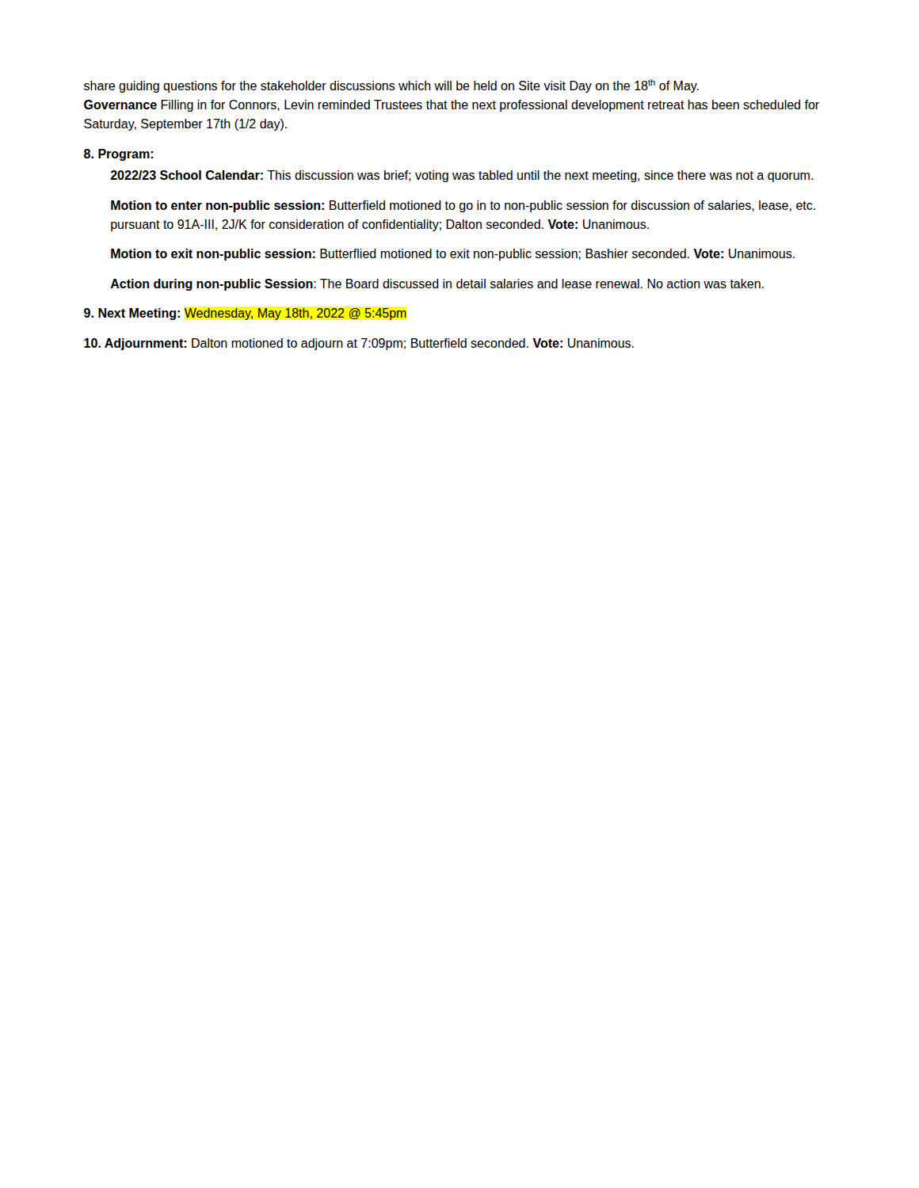share guiding questions for the stakeholder discussions which will be held on Site visit Day on the 18th of May.
Governance Filling in for Connors, Levin reminded Trustees that the next professional development retreat has been scheduled for Saturday, September 17th (1/2 day).
8. Program:
2022/23 School Calendar: This discussion was brief; voting was tabled until the next meeting, since there was not a quorum.
Motion to enter non-public session: Butterfield motioned to go in to non-public session for discussion of salaries, lease, etc. pursuant to 91A-III, 2J/K for consideration of confidentiality; Dalton seconded. Vote: Unanimous.
Motion to exit non-public session: Butterflied motioned to exit non-public session; Bashier seconded. Vote: Unanimous.
Action during non-public Session: The Board discussed in detail salaries and lease renewal. No action was taken.
9. Next Meeting: Wednesday, May 18th, 2022 @ 5:45pm
10. Adjournment: Dalton motioned to adjourn at 7:09pm; Butterfield seconded. Vote: Unanimous.